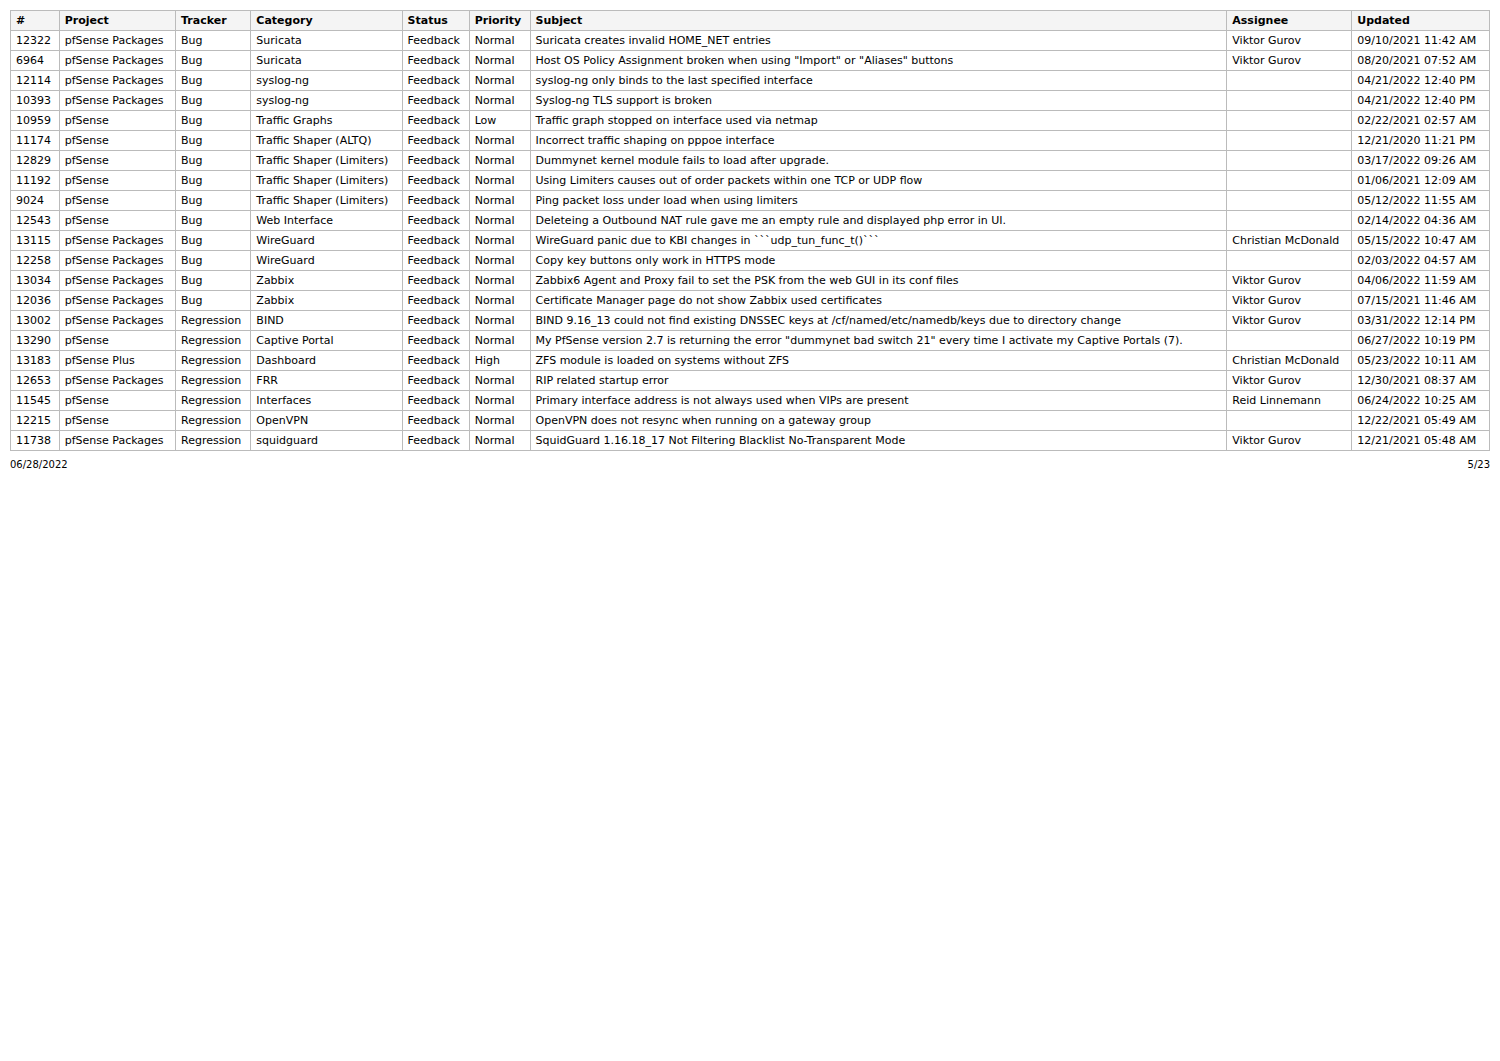| # | Project | Tracker | Category | Status | Priority | Subject | Assignee | Updated |
| --- | --- | --- | --- | --- | --- | --- | --- | --- |
| 12322 | pfSense Packages | Bug | Suricata | Feedback | Normal | Suricata creates invalid HOME_NET entries | Viktor Gurov | 09/10/2021 11:42 AM |
| 6964 | pfSense Packages | Bug | Suricata | Feedback | Normal | Host OS Policy Assignment broken when using "Import" or "Aliases" buttons | Viktor Gurov | 08/20/2021 07:52 AM |
| 12114 | pfSense Packages | Bug | syslog-ng | Feedback | Normal | syslog-ng only binds to the last specified interface | | 04/21/2022 12:40 PM |
| 10393 | pfSense Packages | Bug | syslog-ng | Feedback | Normal | Syslog-ng TLS support is broken | | 04/21/2022 12:40 PM |
| 10959 | pfSense | Bug | Traffic Graphs | Feedback | Low | Traffic graph stopped on interface used via netmap | | 02/22/2021 02:57 AM |
| 11174 | pfSense | Bug | Traffic Shaper (ALTQ) | Feedback | Normal | Incorrect traffic shaping on pppoe interface | | 12/21/2020 11:21 PM |
| 12829 | pfSense | Bug | Traffic Shaper (Limiters) | Feedback | Normal | Dummynet kernel module fails to load after upgrade. | | 03/17/2022 09:26 AM |
| 11192 | pfSense | Bug | Traffic Shaper (Limiters) | Feedback | Normal | Using Limiters causes out of order packets within one TCP or UDP flow | | 01/06/2021 12:09 AM |
| 9024 | pfSense | Bug | Traffic Shaper (Limiters) | Feedback | Normal | Ping packet loss under load when using limiters | | 05/12/2022 11:55 AM |
| 12543 | pfSense | Bug | Web Interface | Feedback | Normal | Deleteing a Outbound NAT rule gave me an empty rule and displayed php error in UI. | | 02/14/2022 04:36 AM |
| 13115 | pfSense Packages | Bug | WireGuard | Feedback | Normal | WireGuard panic due to KBI changes in ```udp_tun_func_t()``` | Christian McDonald | 05/15/2022 10:47 AM |
| 12258 | pfSense Packages | Bug | WireGuard | Feedback | Normal | Copy key buttons only work in HTTPS mode | | 02/03/2022 04:57 AM |
| 13034 | pfSense Packages | Bug | Zabbix | Feedback | Normal | Zabbix6 Agent and Proxy fail to set the PSK from the web GUI in its conf files | Viktor Gurov | 04/06/2022 11:59 AM |
| 12036 | pfSense Packages | Bug | Zabbix | Feedback | Normal | Certificate Manager page do not show Zabbix used certificates | Viktor Gurov | 07/15/2021 11:46 AM |
| 13002 | pfSense Packages | Regression | BIND | Feedback | Normal | BIND 9.16_13 could not find existing DNSSEC keys at /cf/named/etc/namedb/keys due to directory change | Viktor Gurov | 03/31/2022 12:14 PM |
| 13290 | pfSense | Regression | Captive Portal | Feedback | Normal | My PfSense version 2.7 is returning the error "dummynet bad switch 21" every time I activate my Captive Portals (7). | | 06/27/2022 10:19 PM |
| 13183 | pfSense Plus | Regression | Dashboard | Feedback | High | ZFS module is loaded on systems without ZFS | Christian McDonald | 05/23/2022 10:11 AM |
| 12653 | pfSense Packages | Regression | FRR | Feedback | Normal | RIP related startup error | Viktor Gurov | 12/30/2021 08:37 AM |
| 11545 | pfSense | Regression | Interfaces | Feedback | Normal | Primary interface address is not always used when VIPs are present | Reid Linnemann | 06/24/2022 10:25 AM |
| 12215 | pfSense | Regression | OpenVPN | Feedback | Normal | OpenVPN does not resync when running on a gateway group | | 12/22/2021 05:49 AM |
| 11738 | pfSense Packages | Regression | squidguard | Feedback | Normal | SquidGuard 1.16.18_17 Not Filtering Blacklist No-Transparent Mode | Viktor Gurov | 12/21/2021 05:48 AM |
06/28/2022 5/23